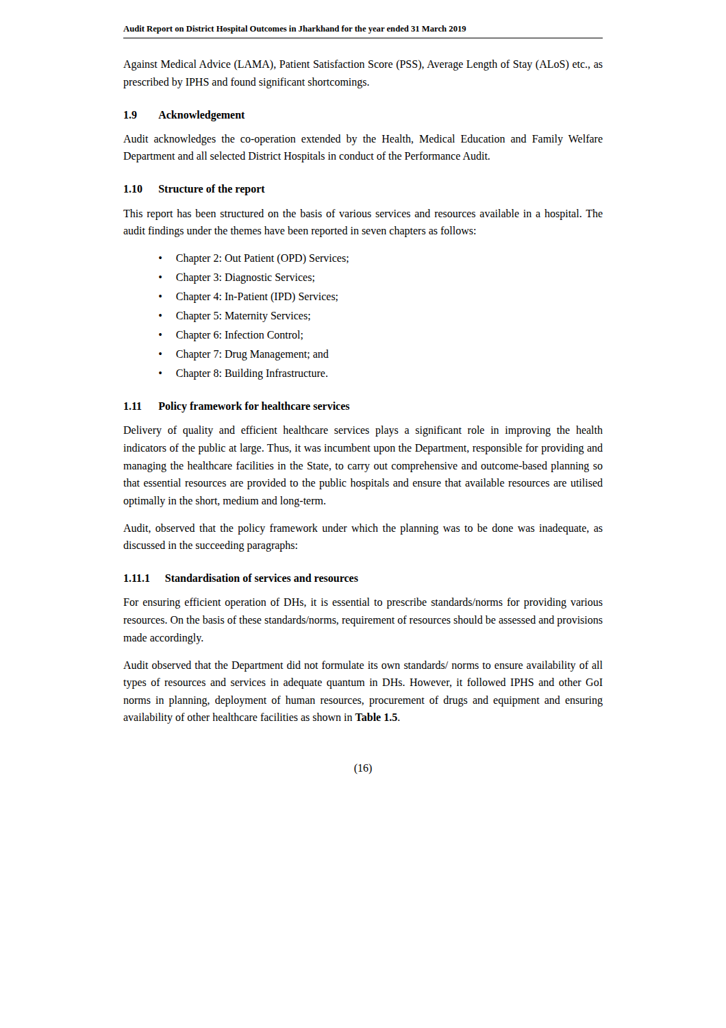Audit Report on District Hospital Outcomes in Jharkhand for the year ended 31 March 2019
Against Medical Advice (LAMA), Patient Satisfaction Score (PSS), Average Length of Stay (ALoS) etc., as prescribed by IPHS and found significant shortcomings.
1.9 Acknowledgement
Audit acknowledges the co-operation extended by the Health, Medical Education and Family Welfare Department and all selected District Hospitals in conduct of the Performance Audit.
1.10 Structure of the report
This report has been structured on the basis of various services and resources available in a hospital. The audit findings under the themes have been reported in seven chapters as follows:
Chapter 2: Out Patient (OPD) Services;
Chapter 3: Diagnostic Services;
Chapter 4: In-Patient (IPD) Services;
Chapter 5: Maternity Services;
Chapter 6: Infection Control;
Chapter 7: Drug Management; and
Chapter 8: Building Infrastructure.
1.11 Policy framework for healthcare services
Delivery of quality and efficient healthcare services plays a significant role in improving the health indicators of the public at large. Thus, it was incumbent upon the Department, responsible for providing and managing the healthcare facilities in the State, to carry out comprehensive and outcome-based planning so that essential resources are provided to the public hospitals and ensure that available resources are utilised optimally in the short, medium and long-term.
Audit, observed that the policy framework under which the planning was to be done was inadequate, as discussed in the succeeding paragraphs:
1.11.1 Standardisation of services and resources
For ensuring efficient operation of DHs, it is essential to prescribe standards/norms for providing various resources. On the basis of these standards/norms, requirement of resources should be assessed and provisions made accordingly.
Audit observed that the Department did not formulate its own standards/ norms to ensure availability of all types of resources and services in adequate quantum in DHs. However, it followed IPHS and other GoI norms in planning, deployment of human resources, procurement of drugs and equipment and ensuring availability of other healthcare facilities as shown in Table 1.5.
(16)